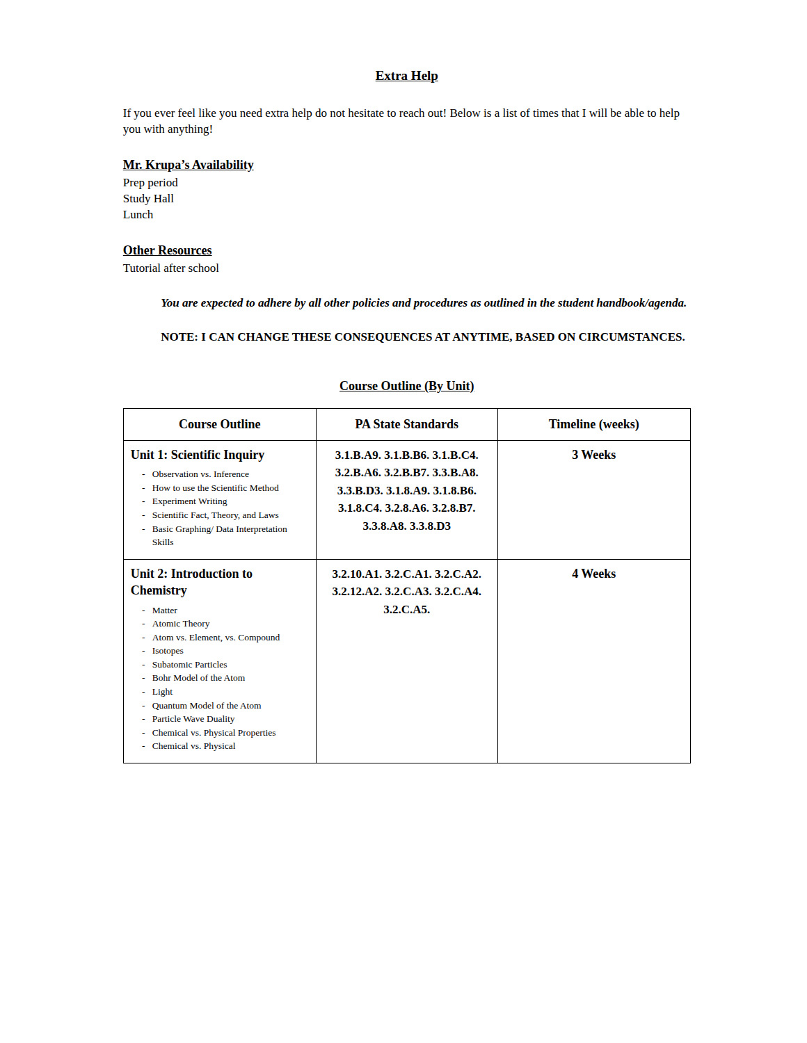Extra Help
If you ever feel like you need extra help do not hesitate to reach out! Below is a list of times that I will be able to help you with anything!
Mr. Krupa’s Availability
Prep period
Study Hall
Lunch
Other Resources
Tutorial after school
You are expected to adhere by all other policies and procedures as outlined in the student handbook/agenda.
NOTE: I CAN CHANGE THESE CONSEQUENCES AT ANYTIME, BASED ON CIRCUMSTANCES.
Course Outline (By Unit)
| Course Outline | PA State Standards | Timeline (weeks) |
| --- | --- | --- |
| Unit 1: Scientific Inquiry Observation vs. Inference How to use the Scientific Method Experiment Writing Scientific Fact, Theory, and Laws Basic Graphing/ Data Interpretation Skills | 3.1.B.A9. 3.1.B.B6. 3.1.B.C4. 3.2.B.A6. 3.2.B.B7. 3.3.B.A8. 3.3.B.D3. 3.1.8.A9. 3.1.8.B6. 3.1.8.C4. 3.2.8.A6. 3.2.8.B7. 3.3.8.A8. 3.3.8.D3 | 3 Weeks |
| Unit 2: Introduction to Chemistry Matter Atomic Theory Atom vs. Element, vs. Compound Isotopes Subatomic Particles Bohr Model of the Atom Light Quantum Model of the Atom Particle Wave Duality Chemical vs. Physical Properties Chemical vs. Physical | 3.2.10.A1. 3.2.C.A1. 3.2.C.A2. 3.2.12.A2. 3.2.C.A3. 3.2.C.A4. 3.2.C.A5. | 4 Weeks |